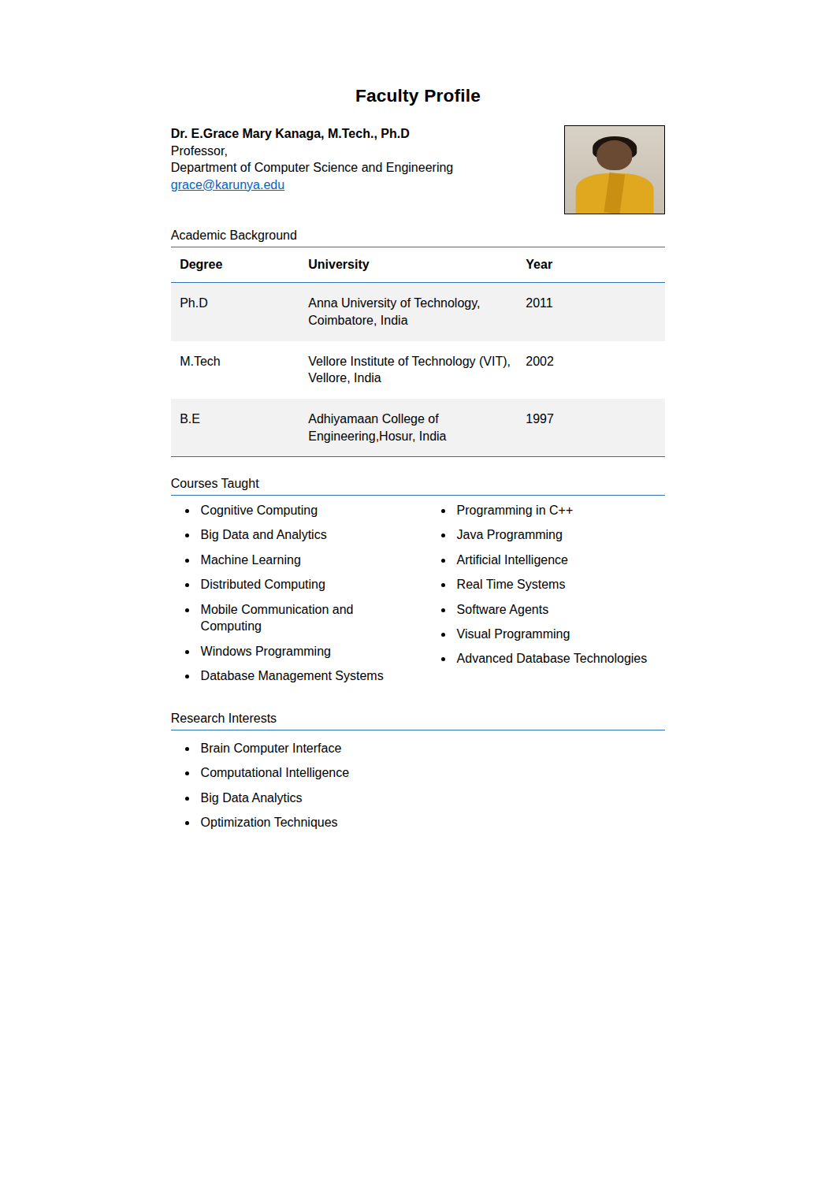Faculty Profile
Dr. E.Grace Mary Kanaga, M.Tech., Ph.D
Professor,
Department of Computer Science and Engineering
grace@karunya.edu
Academic Background
| Degree | University | Year |
| --- | --- | --- |
| Ph.D | Anna University of Technology, Coimbatore, India | 2011 |
| M.Tech | Vellore Institute of Technology (VIT), Vellore, India | 2002 |
| B.E | Adhiyamaan College of Engineering,Hosur, India | 1997 |
Courses Taught
Cognitive Computing
Big Data and Analytics
Machine Learning
Distributed Computing
Mobile Communication and Computing
Windows Programming
Database Management Systems
Programming in C++
Java Programming
Artificial Intelligence
Real Time Systems
Software Agents
Visual Programming
Advanced Database Technologies
Research Interests
Brain Computer Interface
Computational Intelligence
Big Data Analytics
Optimization Techniques